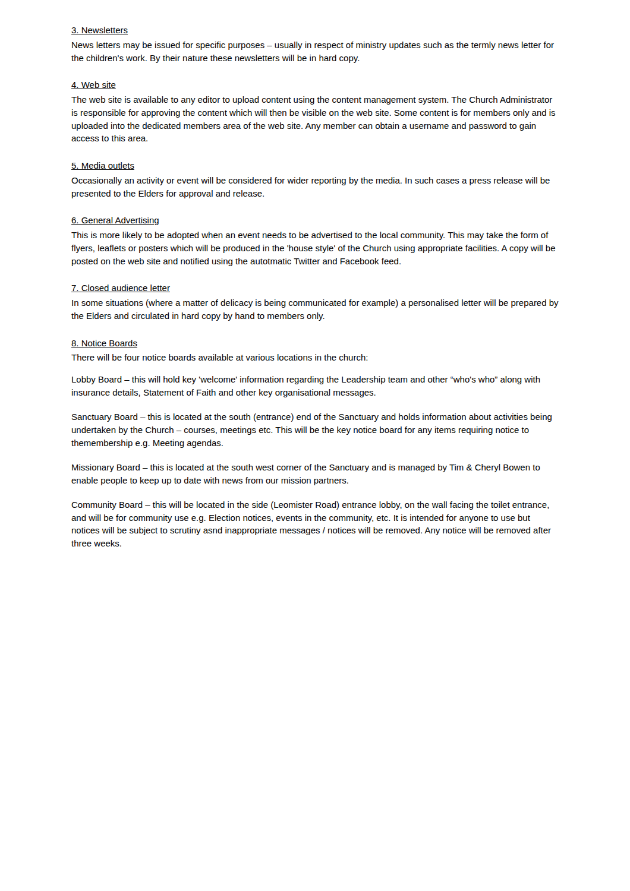3. Newsletters
News letters may be issued for specific purposes – usually in respect of ministry updates such as the termly news letter for the children's work. By their nature these newsletters will be in hard copy.
4. Web site
The web site is available to any editor to upload content using the content management system. The Church Administrator is responsible for approving the content which will then be visible on the web site. Some content is for members only and is uploaded into the dedicated members area of the web site. Any member can obtain a username and password to gain access to this area.
5. Media outlets
Occasionally an activity or event will be considered for wider reporting by the media. In such cases a press release will be presented to the Elders for approval and release.
6. General Advertising
This is more likely to be adopted when an event needs to be advertised to the local community. This may take the form of flyers, leaflets or posters which will be produced in the 'house style' of the Church using appropriate facilities. A copy will be posted on the web site and notified using the autotmatic Twitter and Facebook feed.
7. Closed audience letter
In some situations (where a matter of delicacy is being communicated for example) a personalised letter will be prepared by the Elders and circulated in hard copy by hand to members only.
8. Notice Boards
There will be four notice boards available at various locations in the church:
Lobby Board – this will hold key 'welcome' information regarding the Leadership team and other “who's who” along with insurance details, Statement of Faith and other key organisational messages.
Sanctuary Board – this is located at the south (entrance) end of the Sanctuary and holds information about activities being undertaken by the Church – courses, meetings etc. This will be the key notice board for any items requiring notice to themembership e.g. Meeting agendas.
Missionary Board – this is located at the south west corner of the Sanctuary and is managed by Tim & Cheryl Bowen to enable people to keep up to date with news from our mission partners.
Community Board – this will be located in the side (Leomister Road) entrance lobby, on the wall facing the toilet entrance, and will be for community use e.g. Election notices, events in the community, etc. It is intended for anyone to use but notices will be subject to scrutiny asnd inappropriate messages / notices will be removed. Any notice will be removed after three weeks.